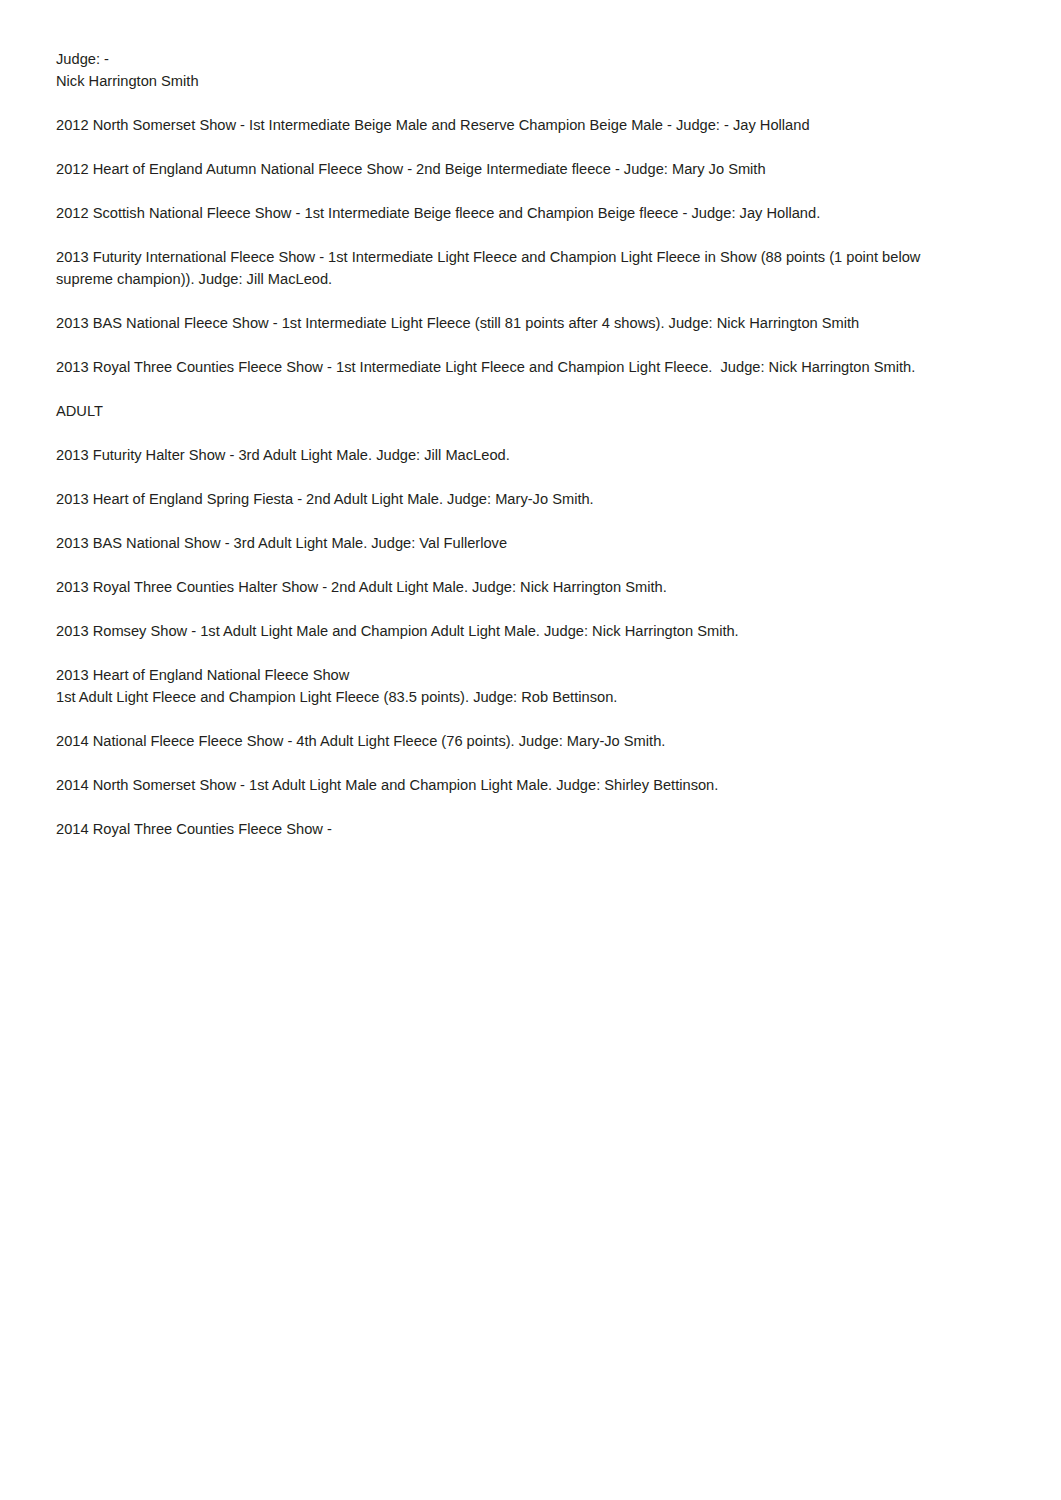Judge: -
Nick Harrington Smith
2012 North Somerset Show - Ist Intermediate Beige Male and Reserve Champion Beige Male - Judge: - Jay Holland
2012 Heart of England Autumn National Fleece Show - 2nd Beige Intermediate fleece - Judge: Mary Jo Smith
2012 Scottish National Fleece Show - 1st Intermediate Beige fleece and Champion Beige fleece - Judge: Jay Holland.
2013 Futurity International Fleece Show - 1st Intermediate Light Fleece and Champion Light Fleece in Show (88 points (1 point below supreme champion)). Judge: Jill MacLeod.
2013 BAS National Fleece Show - 1st Intermediate Light Fleece (still 81 points after 4 shows). Judge: Nick Harrington Smith
2013 Royal Three Counties Fleece Show - 1st Intermediate Light Fleece and Champion Light Fleece. Judge: Nick Harrington Smith.
ADULT
2013 Futurity Halter Show - 3rd Adult Light Male. Judge: Jill MacLeod.
2013 Heart of England Spring Fiesta - 2nd Adult Light Male. Judge: Mary-Jo Smith.
2013 BAS National Show - 3rd Adult Light Male. Judge: Val Fullerlove
2013 Royal Three Counties Halter Show - 2nd Adult Light Male. Judge: Nick Harrington Smith.
2013 Romsey Show - 1st Adult Light Male and Champion Adult Light Male. Judge: Nick Harrington Smith.
2013 Heart of England National Fleece Show
1st Adult Light Fleece and Champion Light Fleece (83.5 points). Judge: Rob Bettinson.
2014 National Fleece Fleece Show - 4th Adult Light Fleece (76 points). Judge: Mary-Jo Smith.
2014 North Somerset Show - 1st Adult Light Male and Champion Light Male. Judge: Shirley Bettinson.
2014 Royal Three Counties Fleece Show -